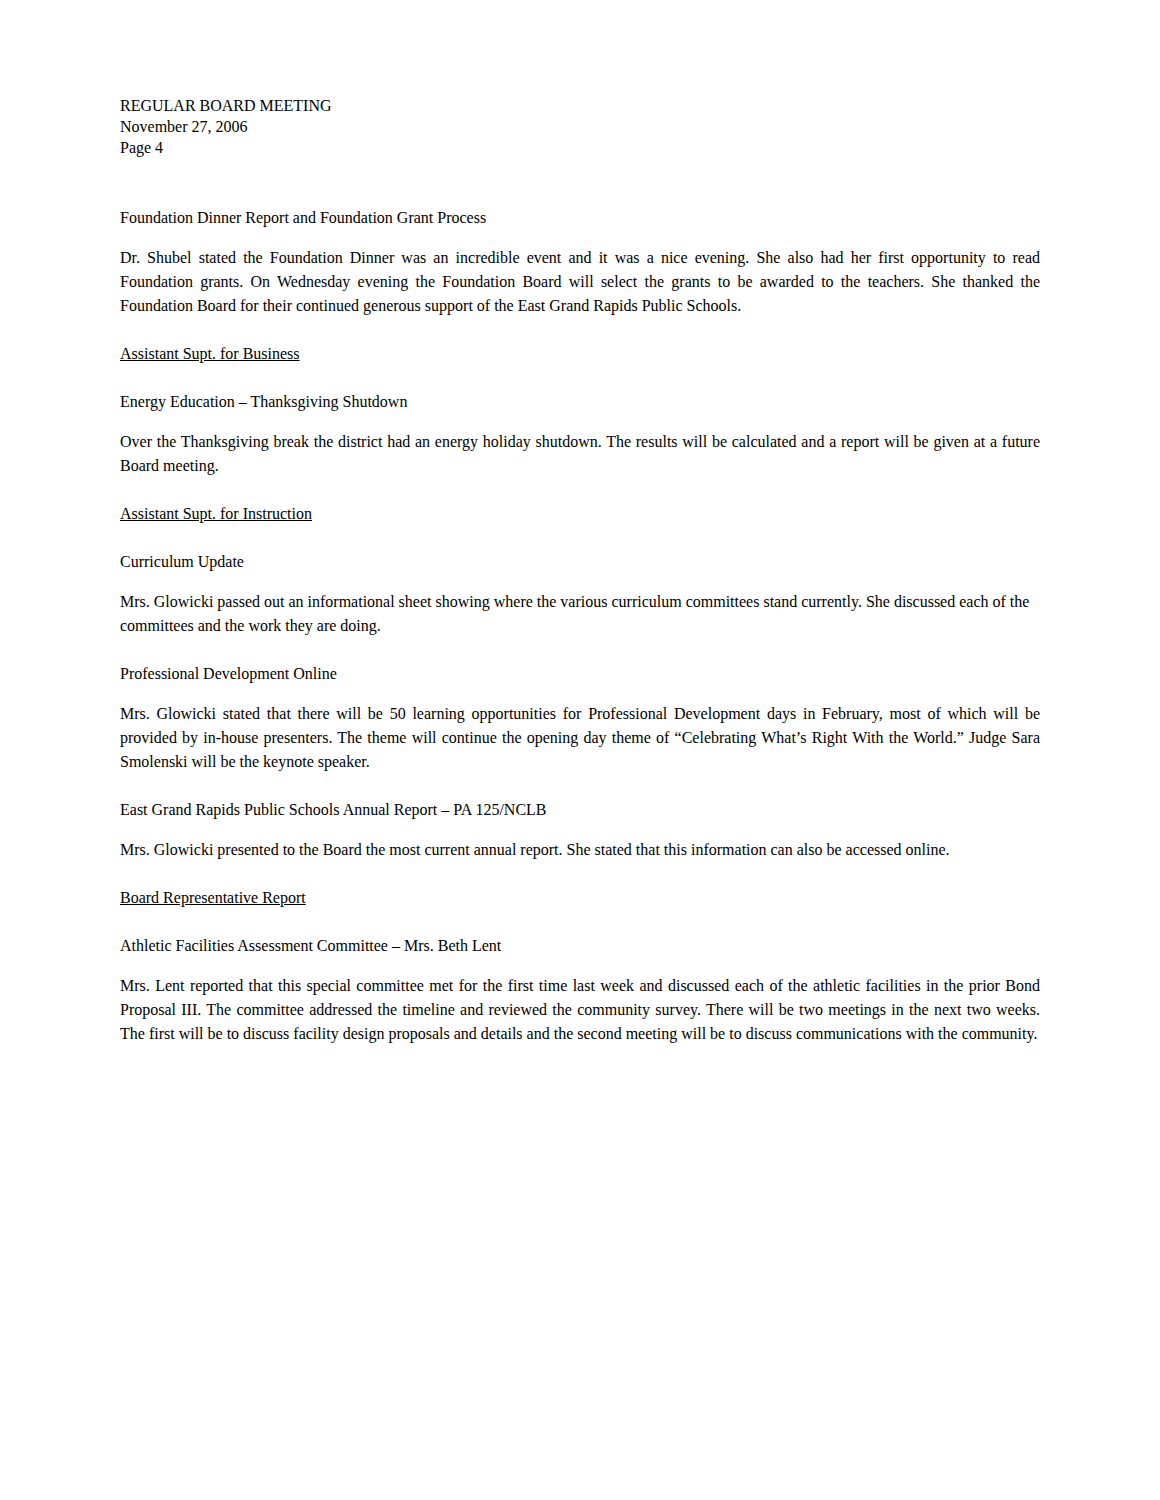REGULAR BOARD MEETING
November 27, 2006
Page 4
Foundation Dinner Report and Foundation Grant Process
Dr. Shubel stated the Foundation Dinner was an incredible event and it was a nice evening. She also had her first opportunity to read Foundation grants. On Wednesday evening the Foundation Board will select the grants to be awarded to the teachers. She thanked the Foundation Board for their continued generous support of the East Grand Rapids Public Schools.
Assistant Supt. for Business
Energy Education – Thanksgiving Shutdown
Over the Thanksgiving break the district had an energy holiday shutdown. The results will be calculated and a report will be given at a future Board meeting.
Assistant Supt. for Instruction
Curriculum Update
Mrs. Glowicki passed out an informational sheet showing where the various curriculum committees stand currently. She discussed each of the committees and the work they are doing.
Professional Development Online
Mrs. Glowicki stated that there will be 50 learning opportunities for Professional Development days in February, most of which will be provided by in-house presenters. The theme will continue the opening day theme of “Celebrating What’s Right With the World.” Judge Sara Smolenski will be the keynote speaker.
East Grand Rapids Public Schools Annual Report – PA 125/NCLB
Mrs. Glowicki presented to the Board the most current annual report. She stated that this information can also be accessed online.
Board Representative Report
Athletic Facilities Assessment Committee – Mrs. Beth Lent
Mrs. Lent reported that this special committee met for the first time last week and discussed each of the athletic facilities in the prior Bond Proposal III. The committee addressed the timeline and reviewed the community survey. There will be two meetings in the next two weeks. The first will be to discuss facility design proposals and details and the second meeting will be to discuss communications with the community.